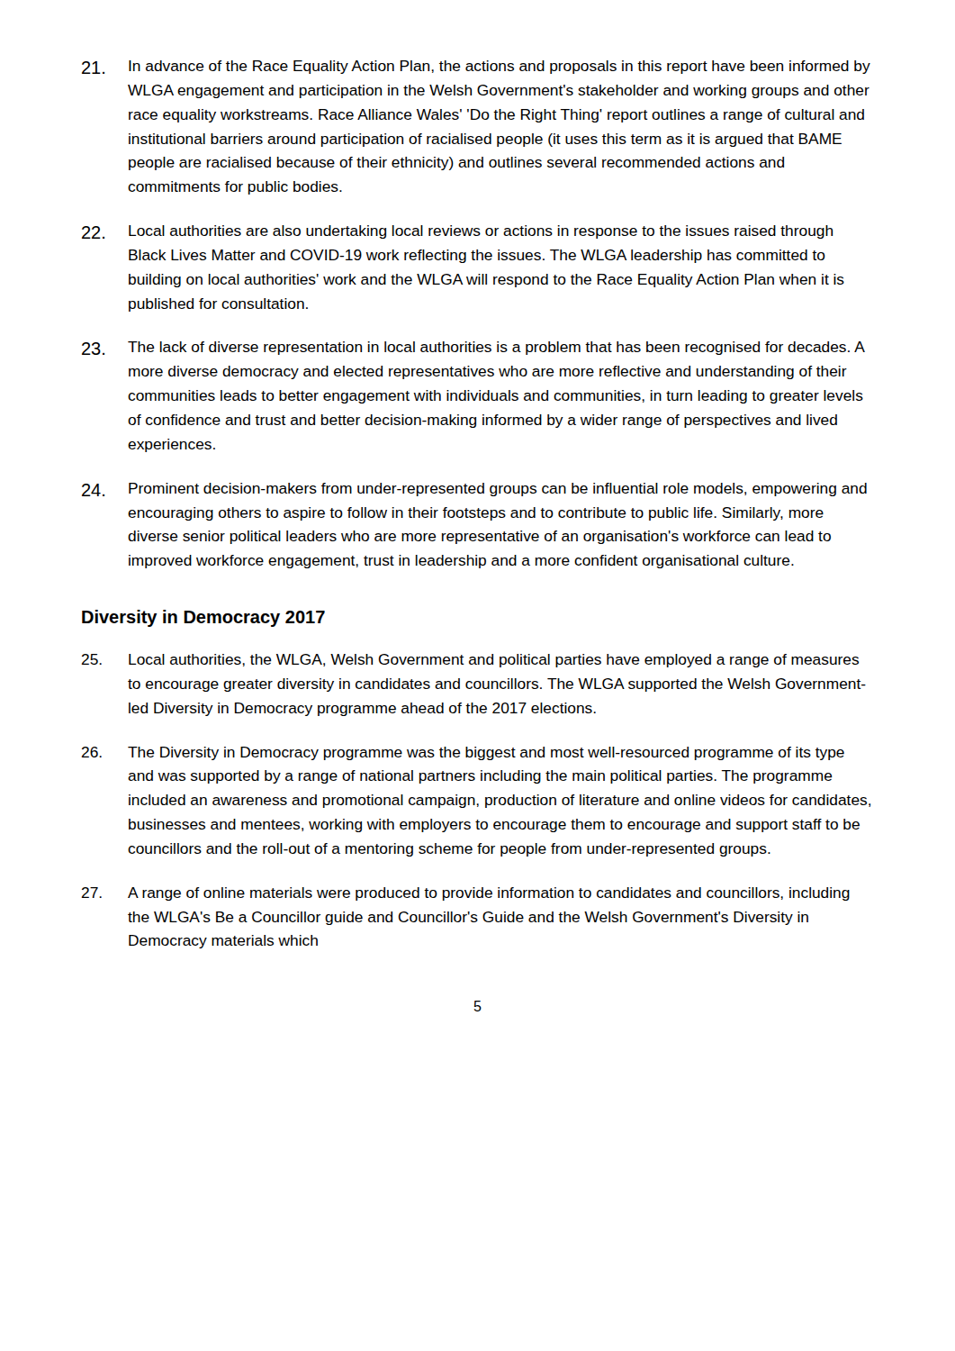21. In advance of the Race Equality Action Plan, the actions and proposals in this report have been informed by WLGA engagement and participation in the Welsh Government's stakeholder and working groups and other race equality workstreams. Race Alliance Wales' 'Do the Right Thing' report outlines a range of cultural and institutional barriers around participation of racialised people (it uses this term as it is argued that BAME people are racialised because of their ethnicity) and outlines several recommended actions and commitments for public bodies.
22. Local authorities are also undertaking local reviews or actions in response to the issues raised through Black Lives Matter and COVID-19 work reflecting the issues. The WLGA leadership has committed to building on local authorities' work and the WLGA will respond to the Race Equality Action Plan when it is published for consultation.
23. The lack of diverse representation in local authorities is a problem that has been recognised for decades. A more diverse democracy and elected representatives who are more reflective and understanding of their communities leads to better engagement with individuals and communities, in turn leading to greater levels of confidence and trust and better decision-making informed by a wider range of perspectives and lived experiences.
24. Prominent decision-makers from under-represented groups can be influential role models, empowering and encouraging others to aspire to follow in their footsteps and to contribute to public life. Similarly, more diverse senior political leaders who are more representative of an organisation's workforce can lead to improved workforce engagement, trust in leadership and a more confident organisational culture.
Diversity in Democracy 2017
25. Local authorities, the WLGA, Welsh Government and political parties have employed a range of measures to encourage greater diversity in candidates and councillors. The WLGA supported the Welsh Government-led Diversity in Democracy programme ahead of the 2017 elections.
26. The Diversity in Democracy programme was the biggest and most well-resourced programme of its type and was supported by a range of national partners including the main political parties. The programme included an awareness and promotional campaign, production of literature and online videos for candidates, businesses and mentees, working with employers to encourage them to encourage and support staff to be councillors and the roll-out of a mentoring scheme for people from under-represented groups.
27. A range of online materials were produced to provide information to candidates and councillors, including the WLGA's Be a Councillor guide and Councillor's Guide and the Welsh Government's Diversity in Democracy materials which
5